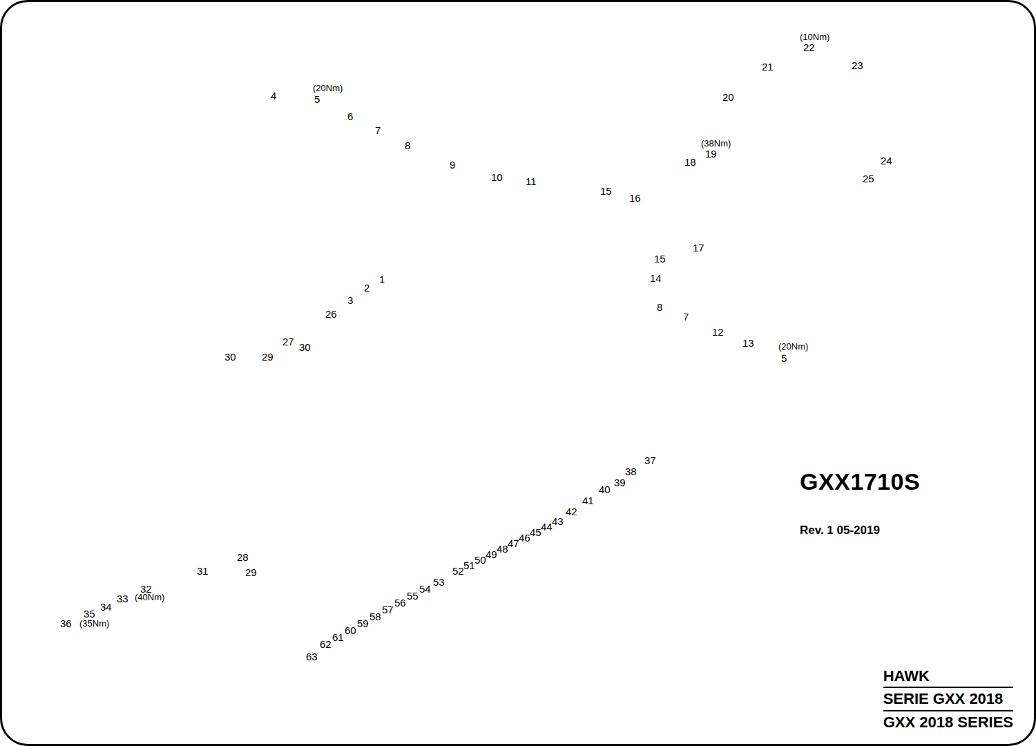HAWK GXX1710S — GXX 2018 Series exploded parts diagram
(10Nm) (20Nm) (38Nm) (20Nm) (40Nm) (35Nm) 4 5 6 7 8 9 10 11 22 21 23 20 24 25 19 18 17 15 16 15 14 1 2 3 8 7 12 13 5 26 30 27 29 30 28 29 31 32 33 34 35 36 37 38 39 40 41 42 43 44 45 46 47 48 49 50 51 52 53 54 55 56 57 58 59 60 61 62 63
GXX1710S
Rev. 1 05-2019
HAWK
SERIE GXX 2018
GXX 2018 SERIES